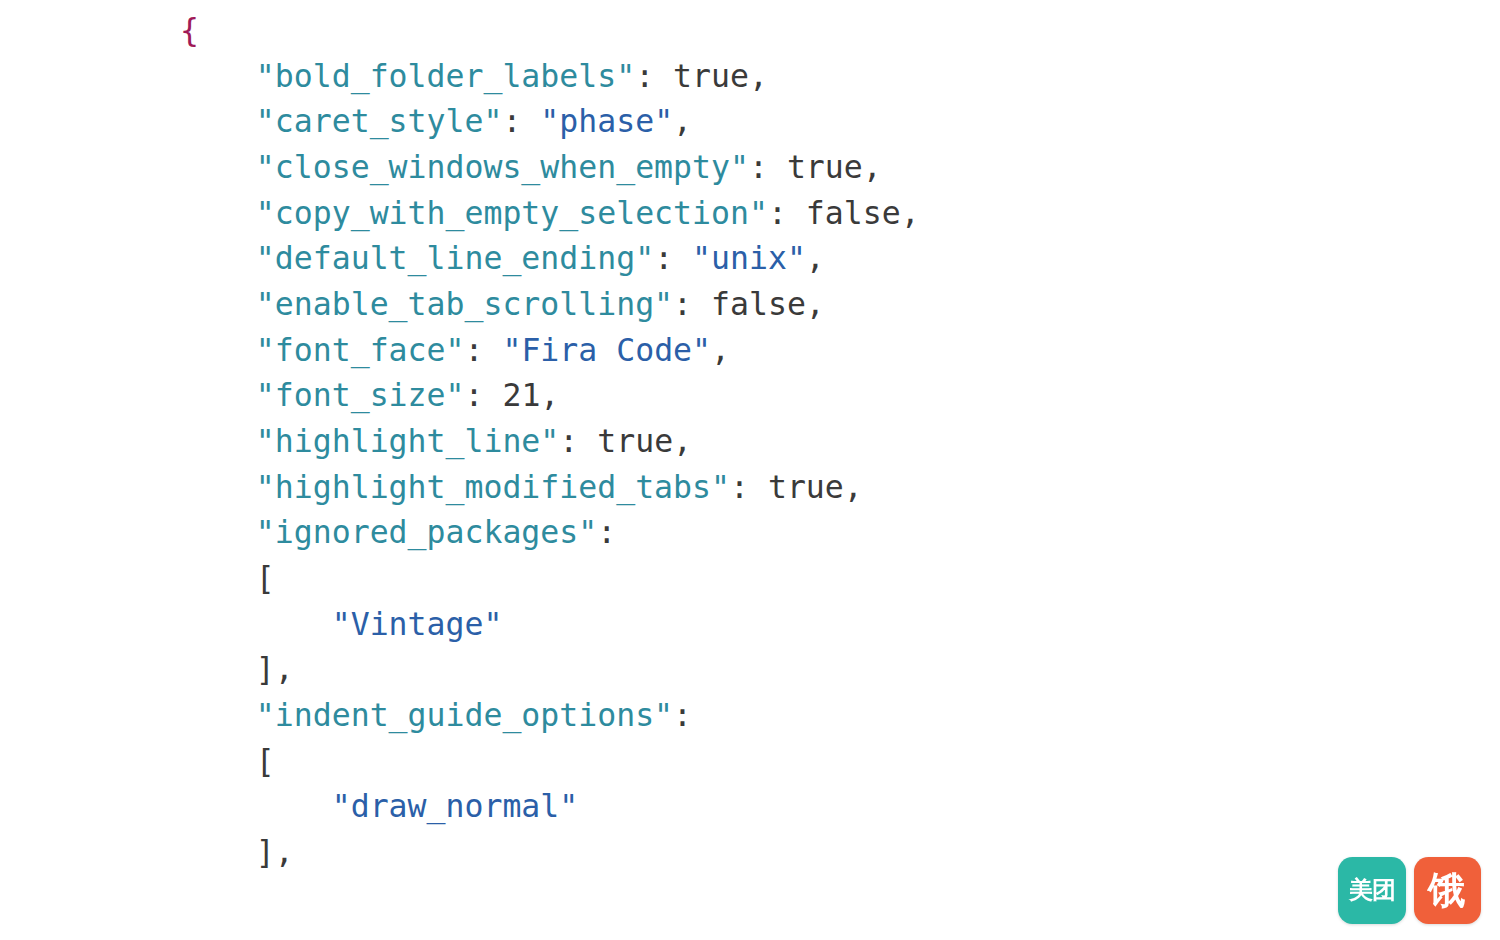{
    "bold_folder_labels": true,
    "caret_style": "phase",
    "close_windows_when_empty": true,
    "copy_with_empty_selection": false,
    "default_line_ending": "unix",
    "enable_tab_scrolling": false,
    "font_face": "Fira Code",
    "font_size": 21,
    "highlight_line": true,
    "highlight_modified_tabs": true,
    "ignored_packages":
    [
        "Vintage"
    ],
    "indent_guide_options":
    [
        "draw_normal"
    ],
美团
饿